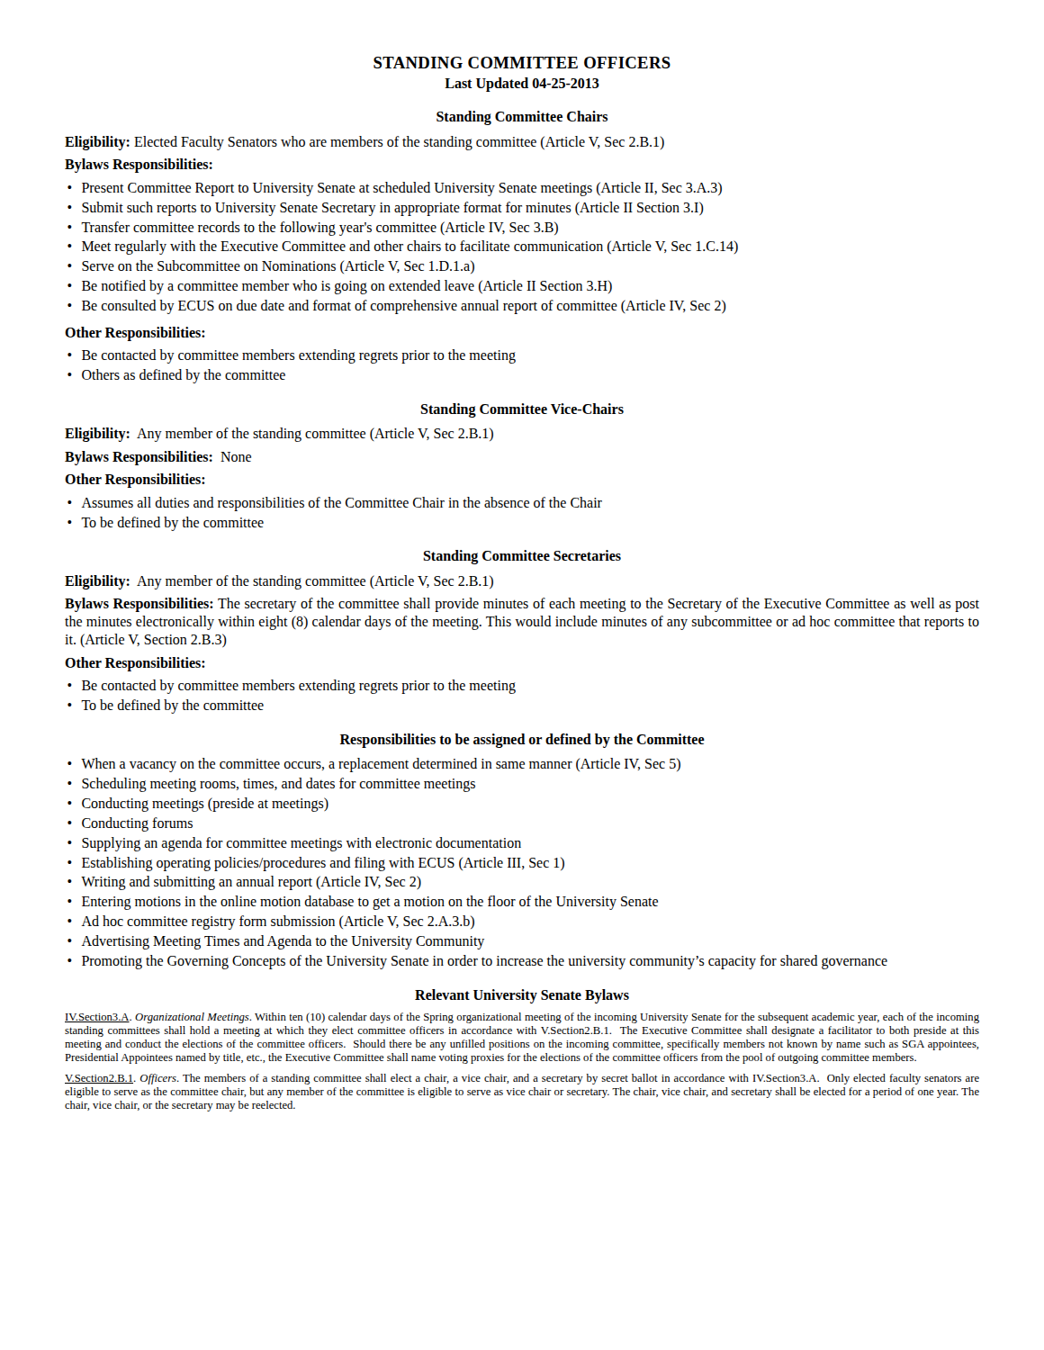STANDING COMMITTEE OFFICERS
Last Updated 04-25-2013
Standing Committee Chairs
Eligibility: Elected Faculty Senators who are members of the standing committee (Article V, Sec 2.B.1)
Bylaws Responsibilities:
Present Committee Report to University Senate at scheduled University Senate meetings (Article II, Sec 3.A.3)
Submit such reports to University Senate Secretary in appropriate format for minutes (Article II Section 3.I)
Transfer committee records to the following year's committee (Article IV, Sec 3.B)
Meet regularly with the Executive Committee and other chairs to facilitate communication (Article V, Sec 1.C.14)
Serve on the Subcommittee on Nominations (Article V, Sec 1.D.1.a)
Be notified by a committee member who is going on extended leave (Article II Section 3.H)
Be consulted by ECUS on due date and format of comprehensive annual report of committee (Article IV, Sec 2)
Other Responsibilities:
Be contacted by committee members extending regrets prior to the meeting
Others as defined by the committee
Standing Committee Vice-Chairs
Eligibility: Any member of the standing committee (Article V, Sec 2.B.1)
Bylaws Responsibilities: None
Other Responsibilities:
Assumes all duties and responsibilities of the Committee Chair in the absence of the Chair
To be defined by the committee
Standing Committee Secretaries
Eligibility: Any member of the standing committee (Article V, Sec 2.B.1)
Bylaws Responsibilities: The secretary of the committee shall provide minutes of each meeting to the Secretary of the Executive Committee as well as post the minutes electronically within eight (8) calendar days of the meeting. This would include minutes of any subcommittee or ad hoc committee that reports to it. (Article V, Section 2.B.3)
Other Responsibilities:
Be contacted by committee members extending regrets prior to the meeting
To be defined by the committee
Responsibilities to be assigned or defined by the Committee
When a vacancy on the committee occurs, a replacement determined in same manner (Article IV, Sec 5)
Scheduling meeting rooms, times, and dates for committee meetings
Conducting meetings (preside at meetings)
Conducting forums
Supplying an agenda for committee meetings with electronic documentation
Establishing operating policies/procedures and filing with ECUS (Article III, Sec 1)
Writing and submitting an annual report (Article IV, Sec 2)
Entering motions in the online motion database to get a motion on the floor of the University Senate
Ad hoc committee registry form submission (Article V, Sec 2.A.3.b)
Advertising Meeting Times and Agenda to the University Community
Promoting the Governing Concepts of the University Senate in order to increase the university community’s capacity for shared governance
Relevant University Senate Bylaws
IV.Section3.A. Organizational Meetings. Within ten (10) calendar days of the Spring organizational meeting of the incoming University Senate for the subsequent academic year, each of the incoming standing committees shall hold a meeting at which they elect committee officers in accordance with V.Section2.B.1. The Executive Committee shall designate a facilitator to both preside at this meeting and conduct the elections of the committee officers. Should there be any unfilled positions on the incoming committee, specifically members not known by name such as SGA appointees, Presidential Appointees named by title, etc., the Executive Committee shall name voting proxies for the elections of the committee officers from the pool of outgoing committee members.
V.Section2.B.1. Officers. The members of a standing committee shall elect a chair, a vice chair, and a secretary by secret ballot in accordance with IV.Section3.A. Only elected faculty senators are eligible to serve as the committee chair, but any member of the committee is eligible to serve as vice chair or secretary. The chair, vice chair, and secretary shall be elected for a period of one year. The chair, vice chair, or the secretary may be reelected.